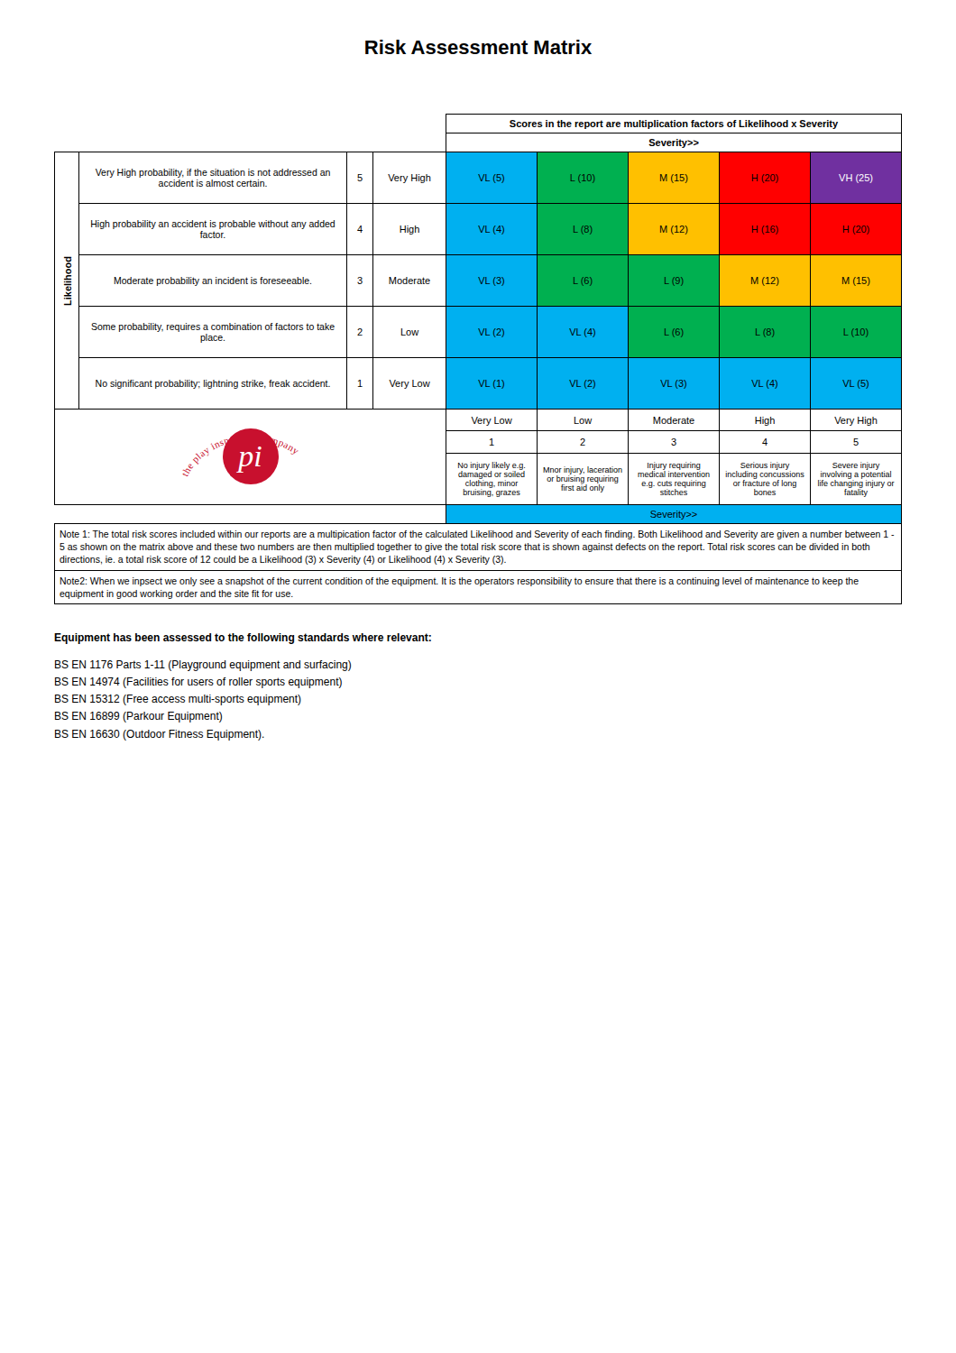Risk Assessment Matrix
| | | | Scores in the report are multiplication factors of Likelihood x Severity |
| Severity>> |
| Likelihood | Very High probability, if the situation is not addressed an accident is almost certain. | 5 | Very High | VL (5) | L (10) | M (15) | H (20) | VH (25) |
| High probability an accident is probable without any added factor. | 4 | High | VL (4) | L (8) | M (12) | H (16) | H (20) |
| Moderate probability an incident is foreseeable. | 3 | Moderate | VL (3) | L (6) | L (9) | M (12) | M (15) |
| Some probability, requires a combination of factors to take place. | 2 | Low | VL (2) | VL (4) | L (6) | L (8) | L (10) |
| No significant probability; lightning strike, freak accident. | 1 | Very Low | VL (1) | VL (2) | VL (3) | VL (4) | VL (5) |
| the play inspection company pi | Very Low | Low | Moderate | High | Very High |
| 1 | 2 | 3 | 4 | 5 |
| No injury likely e.g. damaged or soiled clothing, minor bruising, grazes | Mnor injury, laceration or bruising requiring first aid only | Injury requiring medical intervention e.g. cuts requiring stitches | Serious injury including concussions or fracture of long bones | Severe injury involving a potential life changing injury or fatality |
| | Severity>> |
| Note 1: The total risk scores included within our reports are a multipication factor of the calculated Likelihood and Severity of each finding. Both Likelihood and Severity are given a number between 1 - 5 as shown on the matrix above and these two numbers are then multiplied together to give the total risk score that is shown against defects on the report. Total risk scores can be divided in both directions, ie. a total risk score of 12 could be a Likelihood (3) x Severity (4) or Likelihood (4) x Severity (3). |
| Note2: When we inpsect we only see a snapshot of the current condition of the equipment. It is the operators responsibility to ensure that there is a continuing level of maintenance to keep the equipment in good working order and the site fit for use. |
Equipment has been assessed to the following standards where relevant:
BS EN 1176 Parts 1-11 (Playground equipment and surfacing)
BS EN 14974 (Facilities for users of roller sports equipment)
BS EN 15312 (Free access multi-sports equipment)
BS EN 16899 (Parkour Equipment)
BS EN 16630 (Outdoor Fitness Equipment).